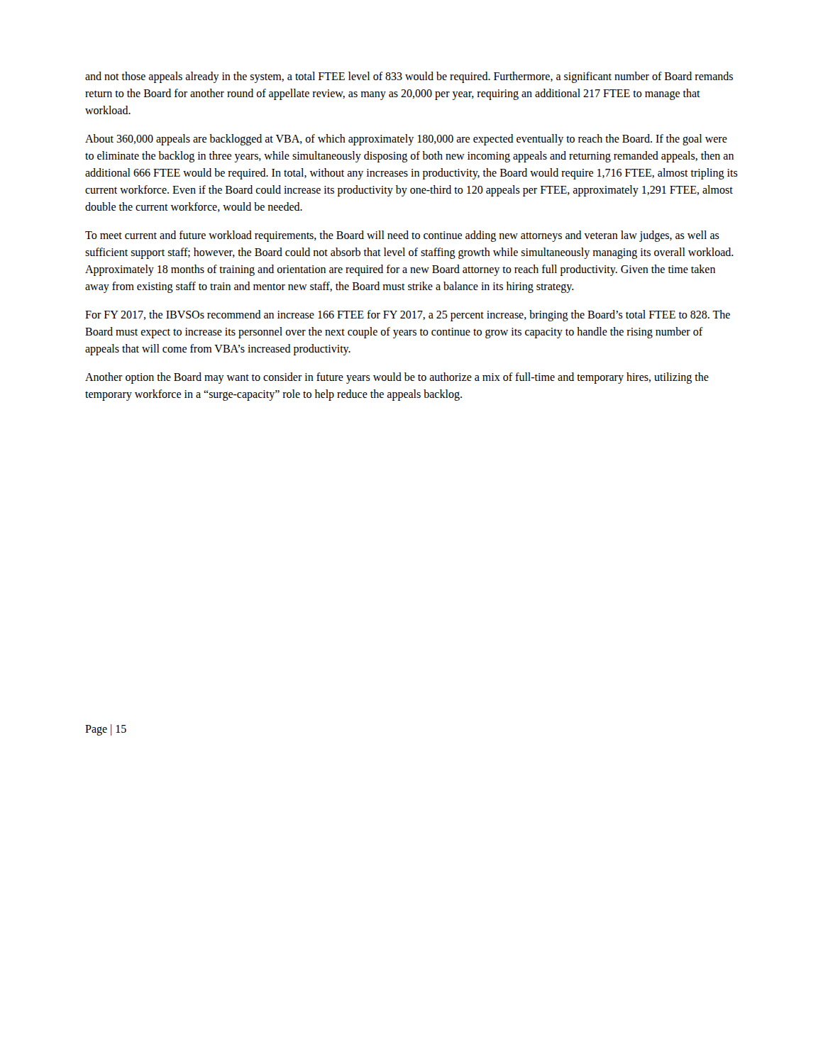and not those appeals already in the system, a total FTEE level of 833 would be required. Furthermore, a significant number of Board remands return to the Board for another round of appellate review, as many as 20,000 per year, requiring an additional 217 FTEE to manage that workload.
About 360,000 appeals are backlogged at VBA, of which approximately 180,000 are expected eventually to reach the Board. If the goal were to eliminate the backlog in three years, while simultaneously disposing of both new incoming appeals and returning remanded appeals, then an additional 666 FTEE would be required. In total, without any increases in productivity, the Board would require 1,716 FTEE, almost tripling its current workforce. Even if the Board could increase its productivity by one-third to 120 appeals per FTEE, approximately 1,291 FTEE, almost double the current workforce, would be needed.
To meet current and future workload requirements, the Board will need to continue adding new attorneys and veteran law judges, as well as sufficient support staff; however, the Board could not absorb that level of staffing growth while simultaneously managing its overall workload. Approximately 18 months of training and orientation are required for a new Board attorney to reach full productivity. Given the time taken away from existing staff to train and mentor new staff, the Board must strike a balance in its hiring strategy.
For FY 2017, the IBVSOs recommend an increase 166 FTEE for FY 2017, a 25 percent increase, bringing the Board’s total FTEE to 828. The Board must expect to increase its personnel over the next couple of years to continue to grow its capacity to handle the rising number of appeals that will come from VBA’s increased productivity.
Another option the Board may want to consider in future years would be to authorize a mix of full-time and temporary hires, utilizing the temporary workforce in a “surge-capacity” role to help reduce the appeals backlog.
Page | 15